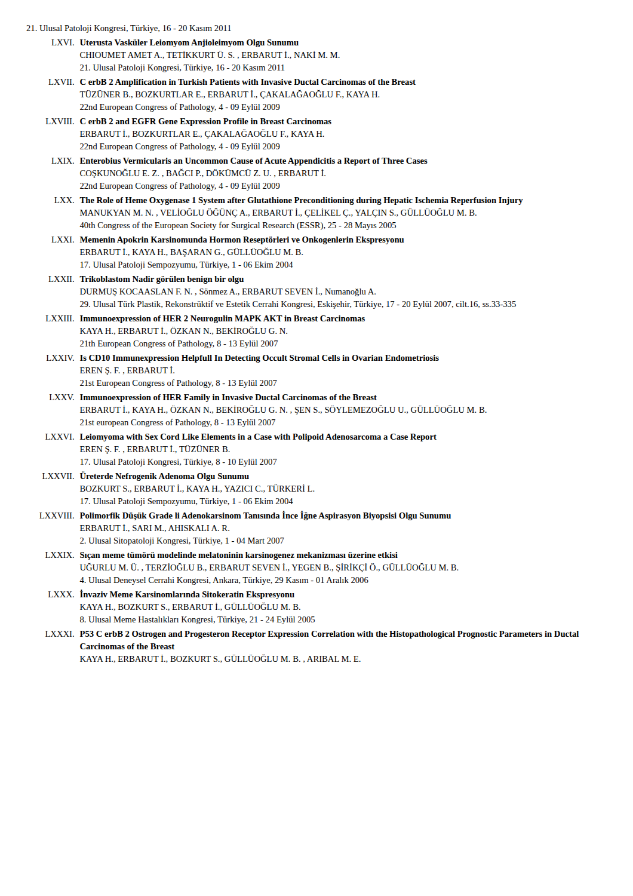21. Ulusal Patoloji Kongresi, Türkiye, 16 - 20 Kasım 2011
LXVI.
Uterusta Vasküler Leiomyom Anjioleimyom Olgu Sunumu
CHIOUMET AMET A., TETİKKURT Ü. S. , ERBARUT İ., NAKİ M. M.
21. Ulusal Patoloji Kongresi, Türkiye, 16 - 20 Kasım 2011
LXVII.
C erbB 2 Amplification in Turkish Patients with Invasive Ductal Carcinomas of the Breast
TÜZÜNER B., BOZKURTLAR E., ERBARUT İ., ÇAKALAĞAOĞLU F., KAYA H.
22nd European Congress of Pathology, 4 - 09 Eylül 2009
LXVIII.
C erbB 2 and EGFR Gene Expression Profile in Breast Carcinomas
ERBARUT İ., BOZKURTLAR E., ÇAKALAĞAOĞLU F., KAYA H.
22nd European Congress of Pathology, 4 - 09 Eylül 2009
LXIX.
Enterobius Vermicularis an Uncommon Cause of Acute Appendicitis a Report of Three Cases
COŞKUNOĞLU E. Z. , BAĞCI P., DÖKÜMCÜ Z. U. , ERBARUT İ.
22nd European Congress of Pathology, 4 - 09 Eylül 2009
LXX.
The Role of Heme Oxygenase 1 System after Glutathione Preconditioning during Hepatic Ischemia Reperfusion Injury
MANUKYAN M. N. , VELİOĞLU ÖĞÜNÇ A., ERBARUT İ., ÇELİKEL Ç., YALÇIN S., GÜLLÜOĞLU M. B.
40th Congress of the European Society for Surgical Research (ESSR), 25 - 28 Mayıs 2005
LXXI.
Memenin Apokrin Karsinomunda Hormon Reseptörleri ve Onkogenlerin Ekspresyonu
ERBARUT İ., KAYA H., BAŞARAN G., GÜLLÜOĞLU M. B.
17. Ulusal Patoloji Sempozyumu, Türkiye, 1 - 06 Ekim 2004
LXXII.
Trikoblastom Nadir görülen benign bir olgu
DURMUŞ KOCAASLAN F. N. , Sönmez A., ERBARUT SEVEN İ., Numanoğlu A.
29. Ulusal Türk Plastik, Rekonstrüktif ve Estetik Cerrahi Kongresi, Eskişehir, Türkiye, 17 - 20 Eylül 2007, cilt.16, ss.33-335
LXXIII.
Immunoexpression of HER 2 Neurogulin MAPK AKT in Breast Carcinomas
KAYA H., ERBARUT İ., ÖZKAN N., BEKİROĞLU G. N.
21th European Congress of Pathology, 8 - 13 Eylül 2007
LXXIV.
Is CD10 Immunexpression Helpfull In Detecting Occult Stromal Cells in Ovarian Endometriosis
EREN Ş. F. , ERBARUT İ.
21st European Congress of Pathology, 8 - 13 Eylül 2007
LXXV.
Immunoexpression of HER Family in Invasive Ductal Carcinomas of the Breast
ERBARUT İ., KAYA H., ÖZKAN N., BEKİROĞLU G. N. , ŞEN S., SÖYLEMEZOĞLU U., GÜLLÜOĞLU M. B.
21st european Congress of Pathology, 8 - 13 Eylül 2007
LXXVI.
Leiomyoma with Sex Cord Like Elements in a Case with Polipoid Adenosarcoma a Case Report
EREN Ş. F. , ERBARUT İ., TÜZÜNER B.
17. Ulusal Patoloji Kongresi, Türkiye, 8 - 10 Eylül 2007
LXXVII.
Üreterde Nefrogenik Adenoma Olgu Sunumu
BOZKURT S., ERBARUT İ., KAYA H., YAZICI C., TÜRKERİ L.
17. Ulusal Patoloji Sempozyumu, Türkiye, 1 - 06 Ekim 2004
LXXVIII.
Polimorfik Düşük Grade li Adenokarsinom Tanısında İnce İğne Aspirasyon Biyopsisi Olgu Sunumu
ERBARUT İ., SARI M., AHISKALI A. R.
2. Ulusal Sitopatoloji Kongresi, Türkiye, 1 - 04 Mart 2007
LXXIX.
Sıçan meme tümörü modelinde melatoninin karsinogenez mekanizması üzerine etkisi
UĞURLU M. Ü. , TERZİOĞLU B., ERBARUT SEVEN İ., YEGEN B., ŞİRİKÇİ Ö., GÜLLÜOĞLU M. B.
4. Ulusal Deneysel Cerrahi Kongresi, Ankara, Türkiye, 29 Kasım - 01 Aralık 2006
LXXX.
İnvaziv Meme Karsinomlarında Sitokeratin Ekspresyonu
KAYA H., BOZKURT S., ERBARUT İ., GÜLLÜOĞLU M. B.
8. Ulusal Meme Hastalıkları Kongresi, Türkiye, 21 - 24 Eylül 2005
LXXXI.
P53 C erbB 2 Ostrogen and Progesteron Receptor Expression Correlation with the Histopathological Prognostic Parameters in Ductal Carcinomas of the Breast
KAYA H., ERBARUT İ., BOZKURT S., GÜLLÜOĞLU M. B. , ARIBAL M. E.